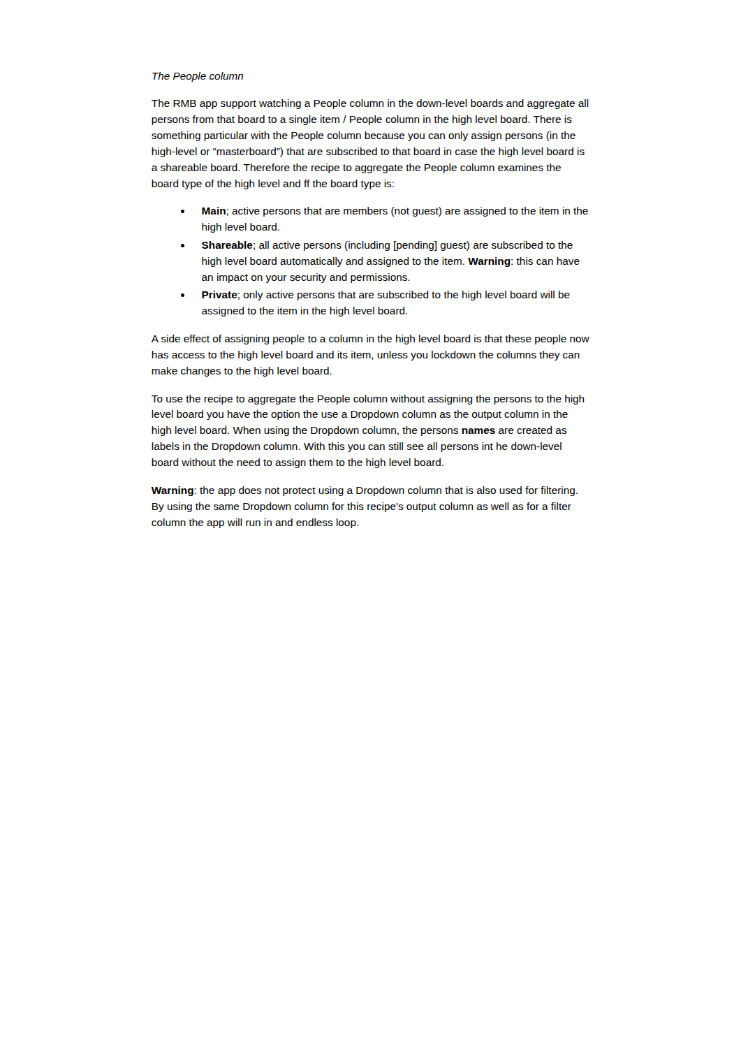The People column
The RMB app support watching a People column in the down-level boards and aggregate all persons from that board to a single item / People column in the high level board. There is something particular with the People column because you can only assign persons (in the high-level or “masterboard”) that are subscribed to that board in case the high level board is a shareable board. Therefore the recipe to aggregate the People column examines the board type of the high level and ff the board type is:
Main; active persons that are members (not guest) are assigned to the item in the high level board.
Shareable; all active persons (including [pending] guest) are subscribed to the high level board automatically and assigned to the item. Warning: this can have an impact on your security and permissions.
Private; only active persons that are subscribed to the high level board will be assigned to the item in the high level board.
A side effect of assigning people to a column in the high level board is that these people now has access to the high level board and its item, unless you lockdown the columns they can make changes to the high level board.
To use the recipe to aggregate the People column without assigning the persons to the high level board you have the option the use a Dropdown column as the output column in the high level board. When using the Dropdown column, the persons names are created as labels in the Dropdown column. With this you can still see all persons int he down-level board without the need to assign them to the high level board.
Warning: the app does not protect using a Dropdown column that is also used for filtering. By using the same Dropdown column for this recipe's output column as well as for a filter column the app will run in and endless loop.